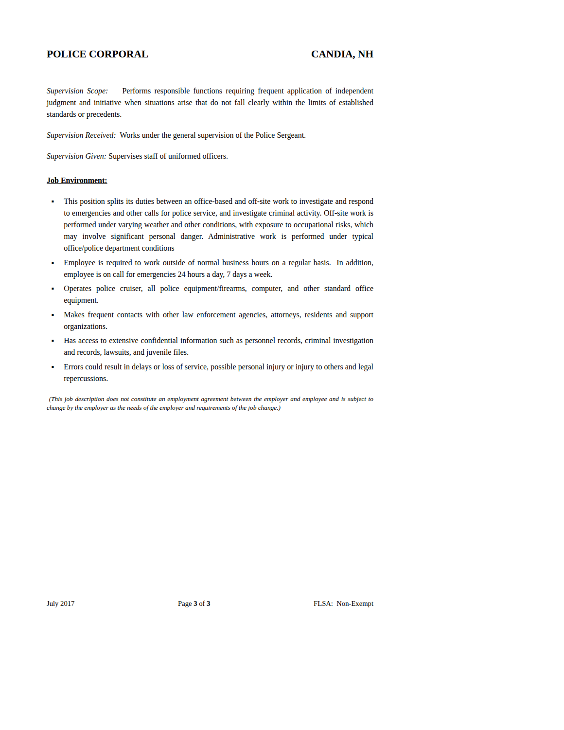POLICE CORPORAL CANDIA, NH
Supervision Scope: Performs responsible functions requiring frequent application of independent judgment and initiative when situations arise that do not fall clearly within the limits of established standards or precedents.
Supervision Received: Works under the general supervision of the Police Sergeant.
Supervision Given: Supervises staff of uniformed officers.
Job Environment:
This position splits its duties between an office-based and off-site work to investigate and respond to emergencies and other calls for police service, and investigate criminal activity. Off-site work is performed under varying weather and other conditions, with exposure to occupational risks, which may involve significant personal danger. Administrative work is performed under typical office/police department conditions
Employee is required to work outside of normal business hours on a regular basis. In addition, employee is on call for emergencies 24 hours a day, 7 days a week.
Operates police cruiser, all police equipment/firearms, computer, and other standard office equipment.
Makes frequent contacts with other law enforcement agencies, attorneys, residents and support organizations.
Has access to extensive confidential information such as personnel records, criminal investigation and records, lawsuits, and juvenile files.
Errors could result in delays or loss of service, possible personal injury or injury to others and legal repercussions.
(This job description does not constitute an employment agreement between the employer and employee and is subject to change by the employer as the needs of the employer and requirements of the job change.)
July 2017 Page 3 of 3 FLSA: Non-Exempt